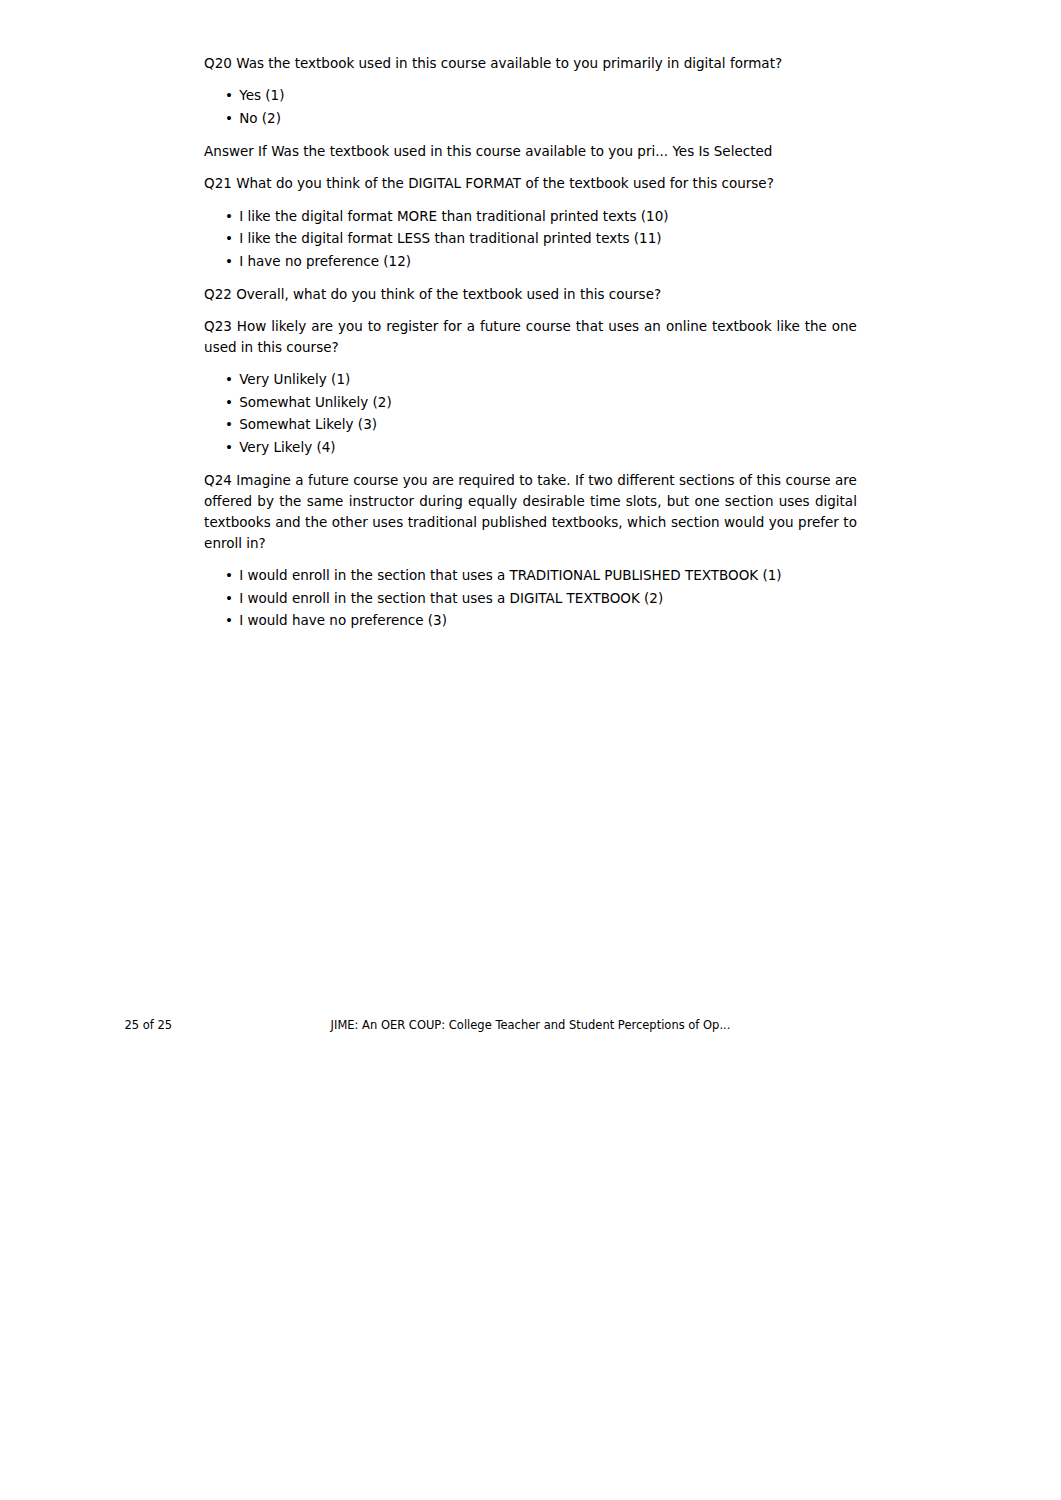Q20 Was the textbook used in this course available to you primarily in digital format?
Yes (1)
No (2)
Answer If Was the textbook used in this course available to you pri... Yes Is Selected
Q21 What do you think of the DIGITAL FORMAT of the textbook used for this course?
I like the digital format MORE than traditional printed texts (10)
I like the digital format LESS than traditional printed texts (11)
I have no preference (12)
Q22 Overall, what do you think of the textbook used in this course?
Q23 How likely are you to register for a future course that uses an online textbook like the one used in this course?
Very Unlikely (1)
Somewhat Unlikely (2)
Somewhat Likely (3)
Very Likely (4)
Q24 Imagine a future course you are required to take. If two different sections of this course are offered by the same instructor during equally desirable time slots, but one section uses digital textbooks and the other uses traditional published textbooks, which section would you prefer to enroll in?
I would enroll in the section that uses a TRADITIONAL PUBLISHED TEXTBOOK (1)
I would enroll in the section that uses a DIGITAL TEXTBOOK (2)
I would have no preference (3)
25 of 25
JIME: An OER COUP: College Teacher and Student Perceptions of Op...